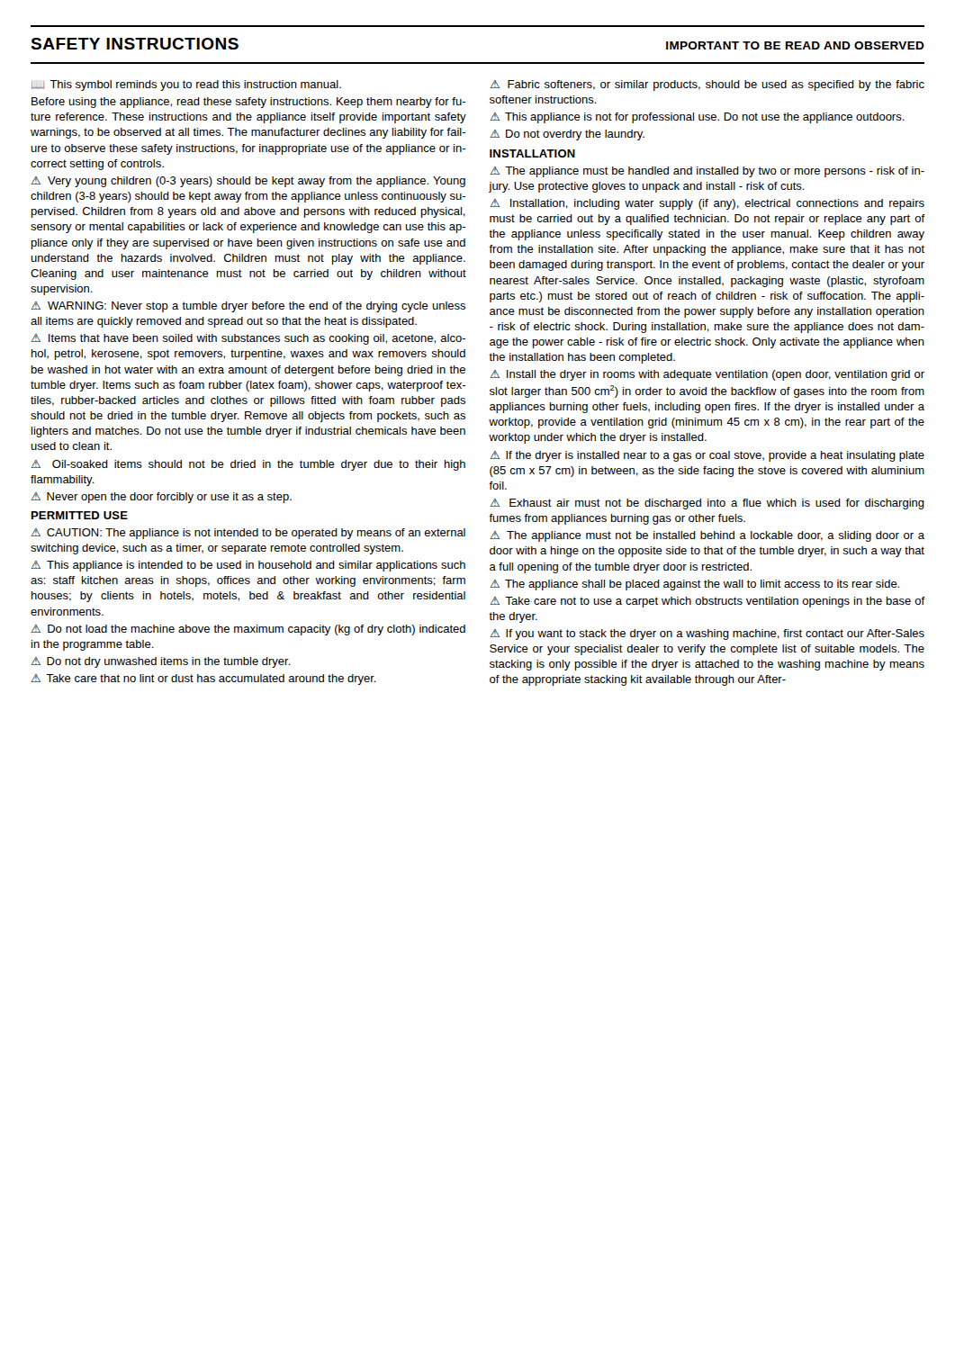Safety Instructions
Important to be read and observed
📖 This symbol reminds you to read this instruction manual.
Before using the appliance, read these safety instructions. Keep them nearby for future reference. These instructions and the appliance itself provide important safety warnings, to be observed at all times. The manufacturer declines any liability for failure to observe these safety instructions, for inappropriate use of the appliance or incorrect setting of controls.
⚠ Very young children (0-3 years) should be kept away from the appliance. Young children (3-8 years) should be kept away from the appliance unless continuously supervised. Children from 8 years old and above and persons with reduced physical, sensory or mental capabilities or lack of experience and knowledge can use this appliance only if they are supervised or have been given instructions on safe use and understand the hazards involved. Children must not play with the appliance. Cleaning and user maintenance must not be carried out by children without supervision.
⚠ WARNING: Never stop a tumble dryer before the end of the drying cycle unless all items are quickly removed and spread out so that the heat is dissipated.
⚠ Items that have been soiled with substances such as cooking oil, acetone, alcohol, petrol, kerosene, spot removers, turpentine, waxes and wax removers should be washed in hot water with an extra amount of detergent before being dried in the tumble dryer. Items such as foam rubber (latex foam), shower caps, waterproof textiles, rubber-backed articles and clothes or pillows fitted with foam rubber pads should not be dried in the tumble dryer. Remove all objects from pockets, such as lighters and matches. Do not use the tumble dryer if industrial chemicals have been used to clean it.
⚠ Oil-soaked items should not be dried in the tumble dryer due to their high flammability.
⚠ Never open the door forcibly or use it as a step.
Permitted use
⚠ CAUTION: The appliance is not intended to be operated by means of an external switching device, such as a timer, or separate remote controlled system.
⚠ This appliance is intended to be used in household and similar applications such as: staff kitchen areas in shops, offices and other working environments; farm houses; by clients in hotels, motels, bed & breakfast and other residential environments.
⚠ Do not load the machine above the maximum capacity (kg of dry cloth) indicated in the programme table.
⚠ Do not dry unwashed items in the tumble dryer.
⚠ Take care that no lint or dust has accumulated around the dryer.
⚠ Fabric softeners, or similar products, should be used as specified by the fabric softener instructions.
⚠ This appliance is not for professional use. Do not use the appliance outdoors.
⚠ Do not overdry the laundry.
Installation
⚠ The appliance must be handled and installed by two or more persons - risk of injury. Use protective gloves to unpack and install - risk of cuts.
⚠ Installation, including water supply (if any), electrical connections and repairs must be carried out by a qualified technician. Do not repair or replace any part of the appliance unless specifically stated in the user manual. Keep children away from the installation site. After unpacking the appliance, make sure that it has not been damaged during transport. In the event of problems, contact the dealer or your nearest After-sales Service. Once installed, packaging waste (plastic, styrofoam parts etc.) must be stored out of reach of children - risk of suffocation. The appliance must be disconnected from the power supply before any installation operation - risk of electric shock. During installation, make sure the appliance does not damage the power cable - risk of fire or electric shock. Only activate the appliance when the installation has been completed.
⚠ Install the dryer in rooms with adequate ventilation (open door, ventilation grid or slot larger than 500 cm2) in order to avoid the backflow of gases into the room from appliances burning other fuels, including open fires. If the dryer is installed under a worktop, provide a ventilation grid (minimum 45 cm x 8 cm), in the rear part of the worktop under which the dryer is installed.
⚠ If the dryer is installed near to a gas or coal stove, provide a heat insulating plate (85 cm x 57 cm) in between, as the side facing the stove is covered with aluminium foil.
⚠ Exhaust air must not be discharged into a flue which is used for discharging fumes from appliances burning gas or other fuels.
⚠ The appliance must not be installed behind a lockable door, a sliding door or a door with a hinge on the opposite side to that of the tumble dryer, in such a way that a full opening of the tumble dryer door is restricted.
⚠ The appliance shall be placed against the wall to limit access to its rear side.
⚠ Take care not to use a carpet which obstructs ventilation openings in the base of the dryer.
⚠ If you want to stack the dryer on a washing machine, first contact our After-Sales Service or your specialist dealer to verify the complete list of suitable models. The stacking is only possible if the dryer is attached to the washing machine by means of the appropriate stacking kit available through our After-